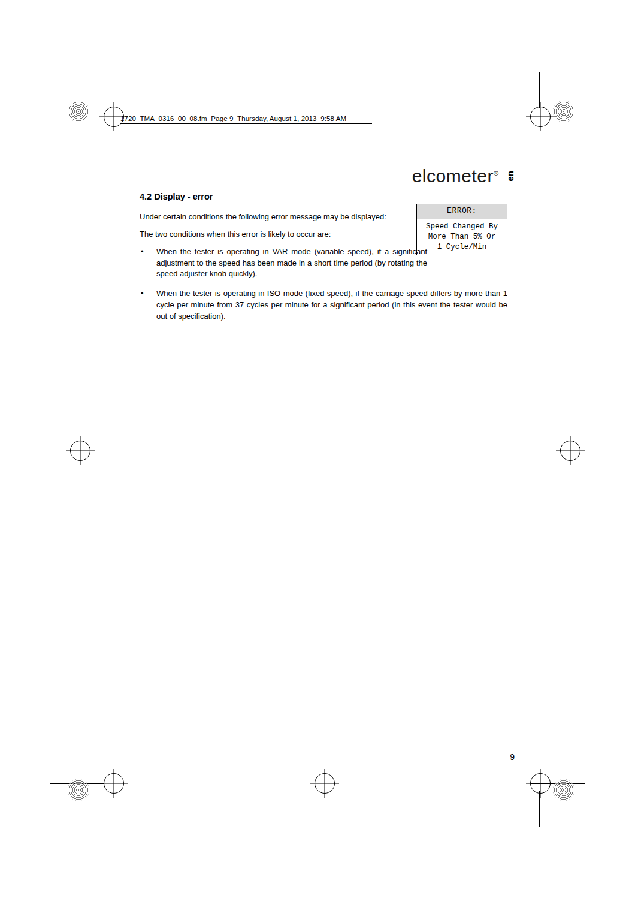1720_TMA_0316_00_08.fm Page 9 Thursday, August 1, 2013 9:58 AM
elcometer®en
ERROR:
Speed Changed By
More Than 5% Or
1 Cycle/Min
4.2 Display - error
Under certain conditions the following error message may be displayed:
The two conditions when this error is likely to occur are:
When the tester is operating in VAR mode (variable speed), if a significant adjustment to the speed has been made in a short time period (by rotating the speed adjuster knob quickly).
When the tester is operating in ISO mode (fixed speed), if the carriage speed differs by more than 1 cycle per minute from 37 cycles per minute for a significant period (in this event the tester would be out of specification).
9